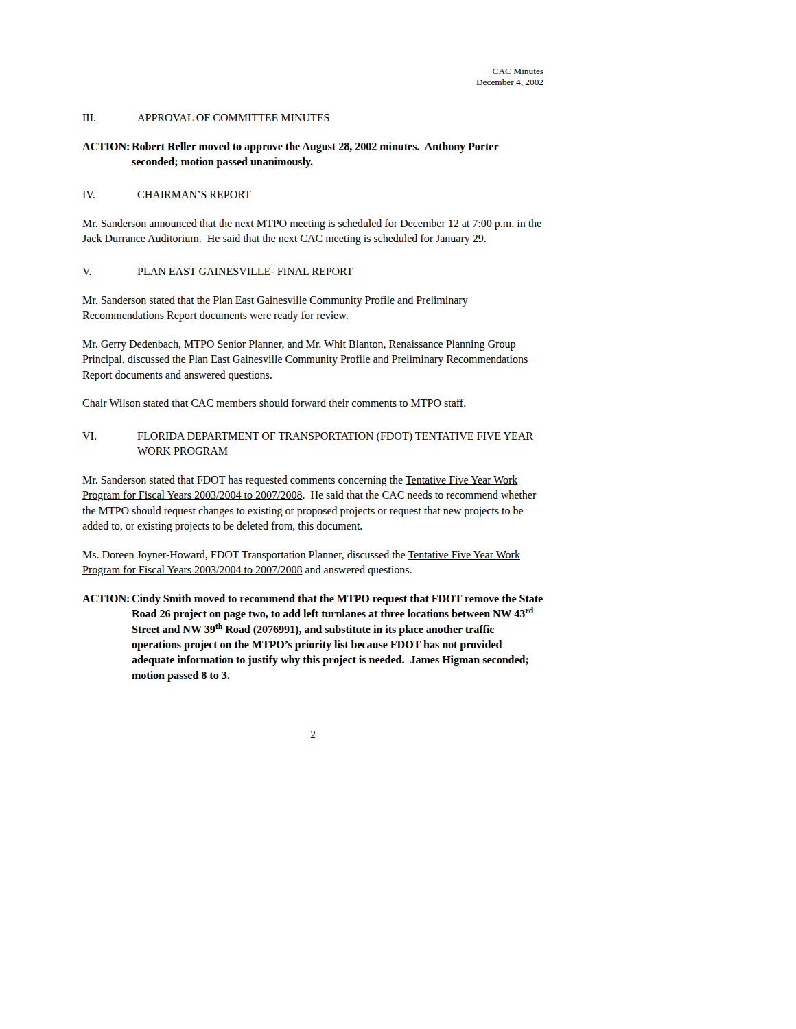CAC Minutes
December 4, 2002
III. Approval of Committee Minutes
ACTION: Robert Reller moved to approve the August 28, 2002 minutes. Anthony Porter seconded; motion passed unanimously.
IV. Chairman’s Report
Mr. Sanderson announced that the next MTPO meeting is scheduled for December 12 at 7:00 p.m. in the Jack Durrance Auditorium. He said that the next CAC meeting is scheduled for January 29.
V. Plan East Gainesville- Final Report
Mr. Sanderson stated that the Plan East Gainesville Community Profile and Preliminary Recommendations Report documents were ready for review.
Mr. Gerry Dedenbach, MTPO Senior Planner, and Mr. Whit Blanton, Renaissance Planning Group Principal, discussed the Plan East Gainesville Community Profile and Preliminary Recommendations Report documents and answered questions.
Chair Wilson stated that CAC members should forward their comments to MTPO staff.
VI. Florida Department of Transportation (FDOT) Tentative Five Year Work Program
Mr. Sanderson stated that FDOT has requested comments concerning the Tentative Five Year Work Program for Fiscal Years 2003/2004 to 2007/2008. He said that the CAC needs to recommend whether the MTPO should request changes to existing or proposed projects or request that new projects to be added to, or existing projects to be deleted from, this document.
Ms. Doreen Joyner-Howard, FDOT Transportation Planner, discussed the Tentative Five Year Work Program for Fiscal Years 2003/2004 to 2007/2008 and answered questions.
ACTION: Cindy Smith moved to recommend that the MTPO request that FDOT remove the State Road 26 project on page two, to add left turnlanes at three locations between NW 43rd Street and NW 39th Road (2076991), and substitute in its place another traffic operations project on the MTPO’s priority list because FDOT has not provided adequate information to justify why this project is needed. James Higman seconded; motion passed 8 to 3.
2